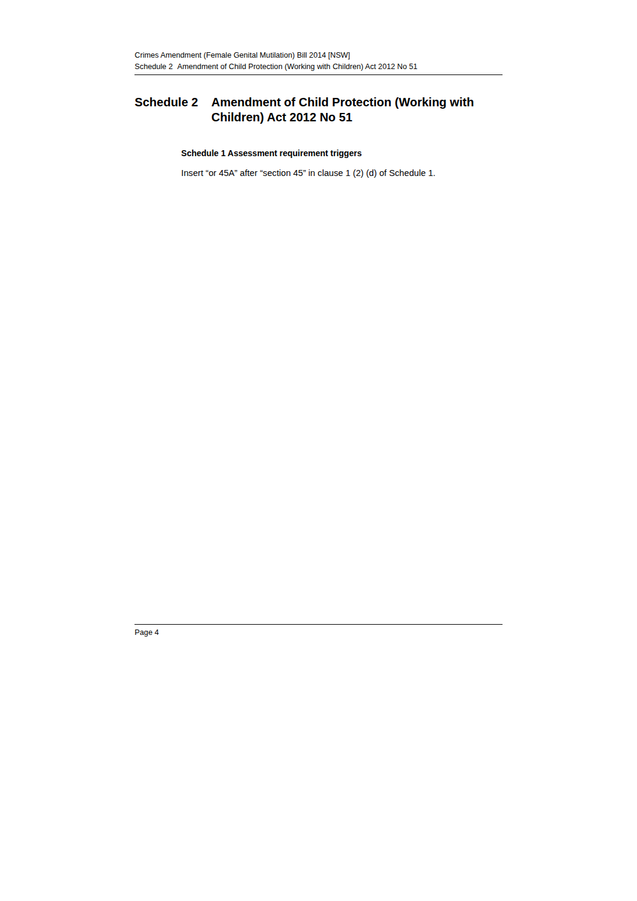Crimes Amendment (Female Genital Mutilation) Bill 2014 [NSW] Schedule 2 Amendment of Child Protection (Working with Children) Act 2012 No 51
Schedule 2 Amendment of Child Protection (Working with Children) Act 2012 No 51
Schedule 1 Assessment requirement triggers
Insert “or 45A” after “section 45” in clause 1 (2) (d) of Schedule 1.
Page 4